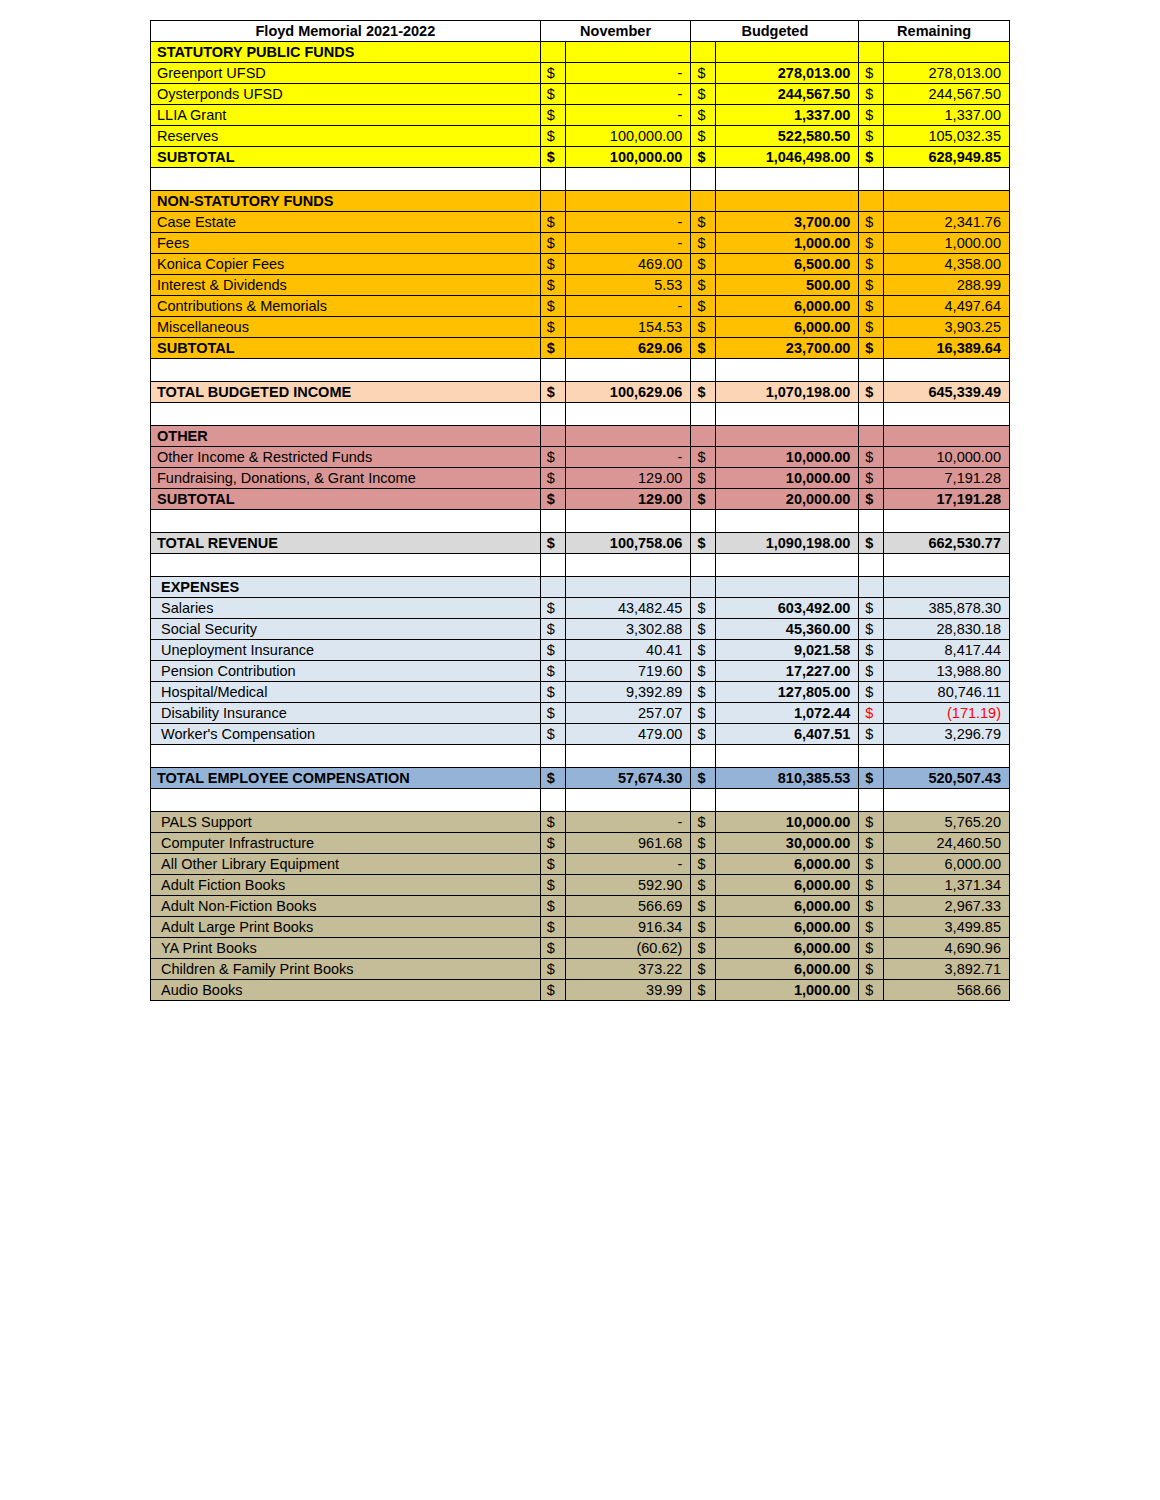| Floyd Memorial 2021-2022 | November | Budgeted | Remaining |
| STATUTORY PUBLIC FUNDS | | | | | | |
| Greenport UFSD | $ | - | $ | 278,013.00 | $ | 278,013.00 |
| Oysterponds UFSD | $ | - | $ | 244,567.50 | $ | 244,567.50 |
| LLIA Grant | $ | - | $ | 1,337.00 | $ | 1,337.00 |
| Reserves | $ | 100,000.00 | $ | 522,580.50 | $ | 105,032.35 |
| SUBTOTAL | $ | 100,000.00 | $ | 1,046,498.00 | $ | 628,949.85 |
| NON-STATUTORY FUNDS | | | | | | |
| Case Estate | $ | - | $ | 3,700.00 | $ | 2,341.76 |
| Fees | $ | - | $ | 1,000.00 | $ | 1,000.00 |
| Konica Copier Fees | $ | 469.00 | $ | 6,500.00 | $ | 4,358.00 |
| Interest & Dividends | $ | 5.53 | $ | 500.00 | $ | 288.99 |
| Contributions & Memorials | $ | - | $ | 6,000.00 | $ | 4,497.64 |
| Miscellaneous | $ | 154.53 | $ | 6,000.00 | $ | 3,903.25 |
| SUBTOTAL | $ | 629.06 | $ | 23,700.00 | $ | 16,389.64 |
| TOTAL BUDGETED INCOME | $ | 100,629.06 | $ | 1,070,198.00 | $ | 645,339.49 |
| OTHER | | | | | | |
| Other Income & Restricted Funds | $ | - | $ | 10,000.00 | $ | 10,000.00 |
| Fundraising, Donations, & Grant Income | $ | 129.00 | $ | 10,000.00 | $ | 7,191.28 |
| SUBTOTAL | $ | 129.00 | $ | 20,000.00 | $ | 17,191.28 |
| TOTAL REVENUE | $ | 100,758.06 | $ | 1,090,198.00 | $ | 662,530.77 |
| EXPENSES | | | | | | |
| Salaries | $ | 43,482.45 | $ | 603,492.00 | $ | 385,878.30 |
| Social Security | $ | 3,302.88 | $ | 45,360.00 | $ | 28,830.18 |
| Uneployment Insurance | $ | 40.41 | $ | 9,021.58 | $ | 8,417.44 |
| Pension Contribution | $ | 719.60 | $ | 17,227.00 | $ | 13,988.80 |
| Hospital/Medical | $ | 9,392.89 | $ | 127,805.00 | $ | 80,746.11 |
| Disability Insurance | $ | 257.07 | $ | 1,072.44 | $ | (171.19) |
| Worker's Compensation | $ | 479.00 | $ | 6,407.51 | $ | 3,296.79 |
| TOTAL EMPLOYEE COMPENSATION | $ | 57,674.30 | $ | 810,385.53 | $ | 520,507.43 |
| PALS Support | $ | - | $ | 10,000.00 | $ | 5,765.20 |
| Computer Infrastructure | $ | 961.68 | $ | 30,000.00 | $ | 24,460.50 |
| All Other Library Equipment | $ | - | $ | 6,000.00 | $ | 6,000.00 |
| Adult Fiction Books | $ | 592.90 | $ | 6,000.00 | $ | 1,371.34 |
| Adult Non-Fiction Books | $ | 566.69 | $ | 6,000.00 | $ | 2,967.33 |
| Adult Large Print Books | $ | 916.34 | $ | 6,000.00 | $ | 3,499.85 |
| YA Print Books | $ | (60.62) | $ | 6,000.00 | $ | 4,690.96 |
| Children & Family Print Books | $ | 373.22 | $ | 6,000.00 | $ | 3,892.71 |
| Audio Books | $ | 39.99 | $ | 1,000.00 | $ | 568.66 |